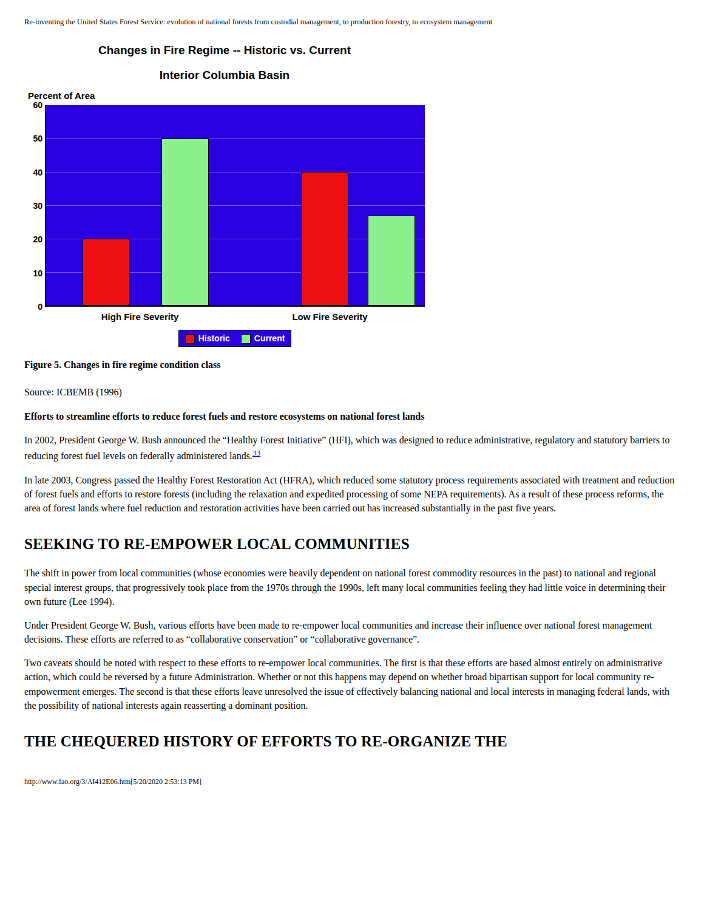Re-inventing the United States Forest Service: evolution of national forests from custodial management, to production forestry, to ecosystem management
Changes in Fire Regime -- Historic vs. Current
Interior Columbia Basin
Percent of Area
60 50 40 30 20 10 0
High Fire Severity
Low Fire Severity
Historic Current
Figure 5. Changes in fire regime condition class
Source: ICBEMB (1996)
Efforts to streamline efforts to reduce forest fuels and restore ecosystems on national forest lands
In 2002, President George W. Bush announced the “Healthy Forest Initiative” (HFI), which was designed to reduce administrative, regulatory and statutory barriers to reducing forest fuel levels on federally administered lands.33
In late 2003, Congress passed the Healthy Forest Restoration Act (HFRA), which reduced some statutory process requirements associated with treatment and reduction of forest fuels and efforts to restore forests (including the relaxation and expedited processing of some NEPA requirements). As a result of these process reforms, the area of forest lands where fuel reduction and restoration activities have been carried out has increased substantially in the past five years.
SEEKING TO RE-EMPOWER LOCAL COMMUNITIES
The shift in power from local communities (whose economies were heavily dependent on national forest commodity resources in the past) to national and regional special interest groups, that progressively took place from the 1970s through the 1990s, left many local communities feeling they had little voice in determining their own future (Lee 1994).
Under President George W. Bush, various efforts have been made to re-empower local communities and increase their influence over national forest management decisions. These efforts are referred to as “collaborative conservation” or “collaborative governance”.
Two caveats should be noted with respect to these efforts to re-empower local communities. The first is that these efforts are based almost entirely on administrative action, which could be reversed by a future Administration. Whether or not this happens may depend on whether broad bipartisan support for local community re-empowerment emerges. The second is that these efforts leave unresolved the issue of effectively balancing national and local interests in managing federal lands, with the possibility of national interests again reasserting a dominant position.
THE CHEQUERED HISTORY OF EFFORTS TO RE-ORGANIZE THE
http://www.fao.org/3/AI412E06.htm[5/20/2020 2:53:13 PM]